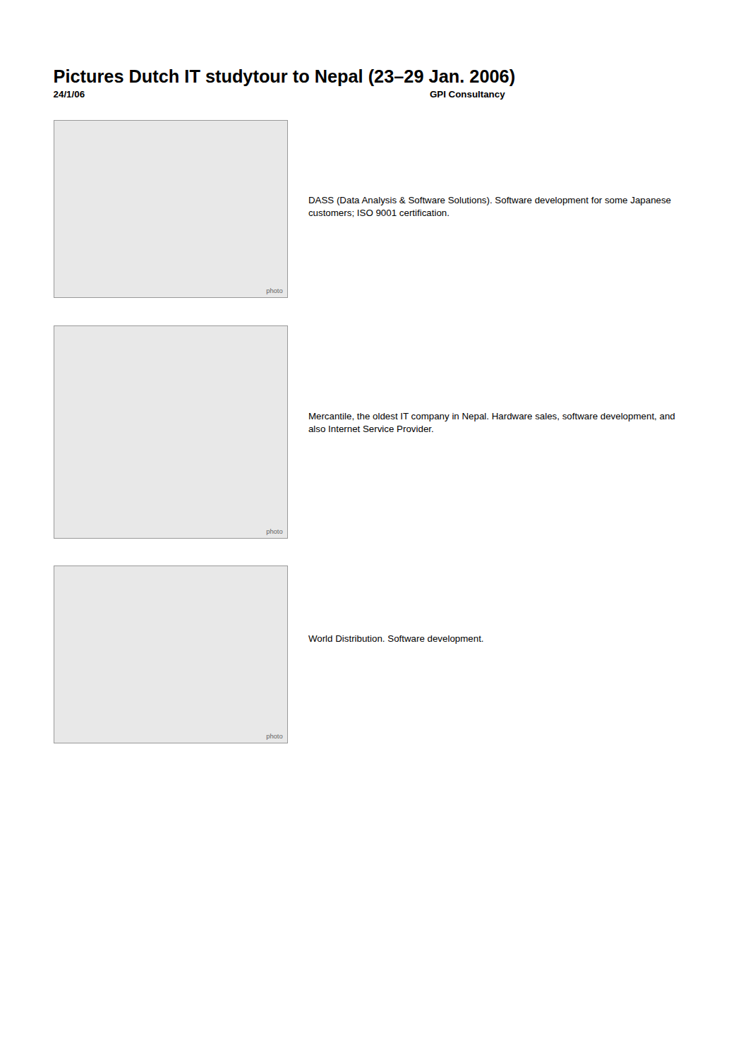Pictures Dutch IT studytour to Nepal (23–29 Jan. 2006)
24/1/06 GPI Consultancy
photo
DASS (Data Analysis & Software Solutions). Software development for some Japanese customers; ISO 9001 certification.
photo
Mercantile, the oldest IT company in Nepal. Hardware sales, software development, and also Internet Service Provider.
photo
World Distribution. Software development.